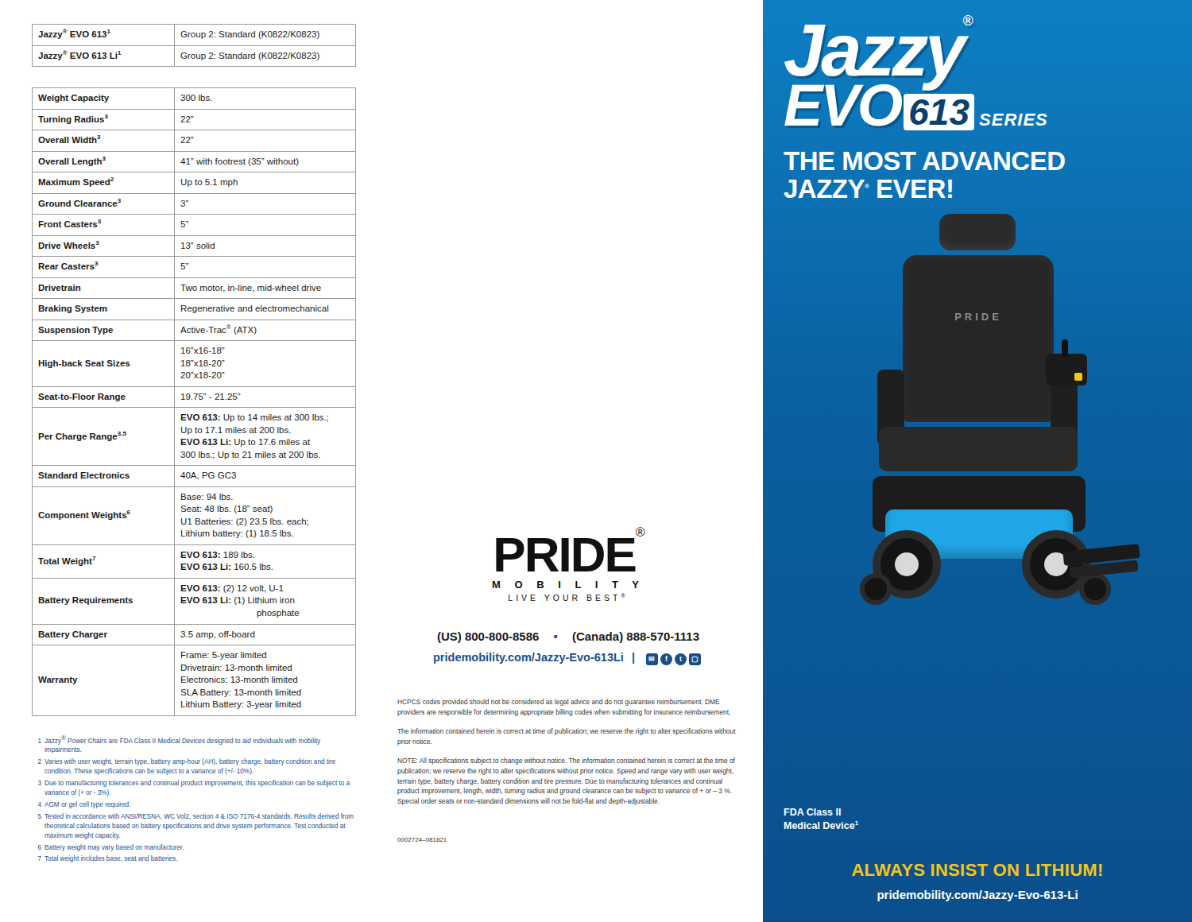| Jazzy ® EVO 613 1 | Group 2: Standard (K0822/K0823) |
| Jazzy ® EVO 613 Li 1 | Group 2: Standard (K0822/K0823) |
| Weight Capacity | 300 lbs. |
| Turning Radius 3 | 22” |
| Overall Width 3 | 22” |
| Overall Length 3 | 41” with footrest (35” without) |
| Maximum Speed 2 | Up to 5.1 mph |
| Ground Clearance 3 | 3” |
| Front Casters 3 | 5” |
| Drive Wheels 3 | 13” solid |
| Rear Casters 3 | 5” |
| Drivetrain | Two motor, in-line, mid-wheel drive |
| Braking System | Regenerative and electromechanical |
| Suspension Type | Active-Trac ® (ATX) |
| High-back Seat Sizes | 16”x16-18” 18”x18-20” 20”x18-20” |
| Seat-to-Floor Range | 19.75” - 21.25” |
| Per Charge Range 3,5 | EVO 613: Up to 14 miles at 300 lbs.; Up to 17.1 miles at 200 lbs. EVO 613 Li: Up to 17.6 miles at 300 lbs.; Up to 21 miles at 200 lbs. |
| Standard Electronics | 40A, PG GC3 |
| Component Weights 6 | Base: 94 lbs. Seat: 48 lbs. (18” seat) U1 Batteries: (2) 23.5 lbs. each; Lithium battery: (1) 18.5 lbs. |
| Total Weight 7 | EVO 613: 189 lbs. EVO 613 Li: 160.5 lbs. |
| Battery Requirements | EVO 613: (2) 12 volt, U-1 EVO 613 Li: (1) Lithium iron phosphate |
| Battery Charger | 3.5 amp, off-board |
| Warranty | Frame: 5-year limited Drivetrain: 13-month limited Electronics: 13-month limited SLA Battery: 13-month limited Lithium Battery: 3-year limited |
1 Jazzy® Power Chairs are FDA Class II Medical Devices designed to aid individuals with mobility impairments.
2 Varies with user weight, terrain type, battery amp-hour (AH), battery charge, battery condition and tire condition. These specifications can be subject to a variance of (+/- 10%).
3 Due to manufacturing tolerances and continual product improvement, this specification can be subject to a variance of (+ or - 3%).
4 AGM or gel cell type required.
5 Tested in accordance with ANSI/RESNA, WC Vol2, section 4 & ISO 7176-4 standards. Results derived from theoretical calculations based on battery specifications and drive system performance. Test conducted at maximum weight capacity.
6 Battery weight may vary based on manufacturer.
7 Total weight includes base, seat and batteries.
PRIDE®
M O B I L I T Y
LIVE YOUR BEST®
(US) 800-800-8586 • (Canada) 888-570-1113
pridemobility.com/Jazzy-Evo-613Li | ✉ft▢
HCPCS codes provided should not be considered as legal advice and do not guarantee reimbursement. DME providers are responsible for determining appropriate billing codes when submitting for insurance reimbursement.
The information contained herein is correct at time of publication; we reserve the right to alter specifications without prior notice.
NOTE: All specifications subject to change without notice. The information contained herein is correct at the time of publication; we reserve the right to alter specifications without prior notice. Speed and range vary with user weight, terrain type, battery charge, battery condition and tire pressure. Due to manufacturing tolerances and continual product improvement, length, width, turning radius and ground clearance can be subject to variance of + or – 3 %. Special order seats or non-standard dimensions will not be fold-flat and depth-adjustable.
0002724–081821
Jazzy®
EVO 613 SERIES
THE MOST ADVANCED
JAZZY® EVER!
PRIDE
FDA Class II
Medical Device1
ALWAYS INSIST ON LITHIUM!
pridemobility.com/Jazzy-Evo-613-Li